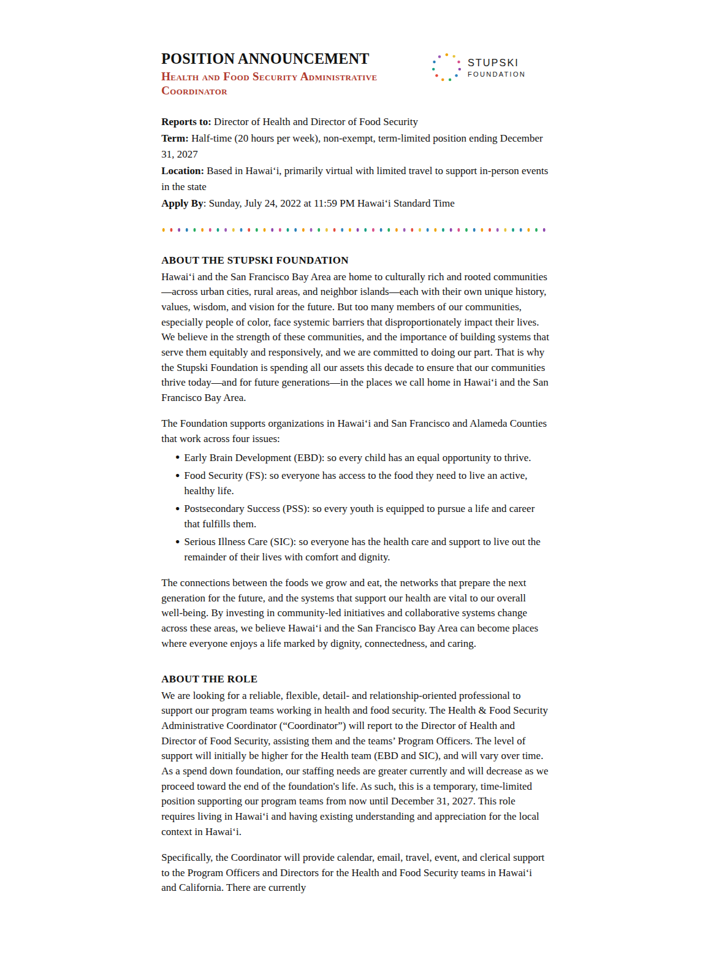POSITION ANNOUNCEMENT
Health and Food Security Administrative Coordinator
Stupski Foundation STUPSKI FOUNDATION
Reports to: Director of Health and Director of Food Security
Term: Half-time (20 hours per week), non-exempt, term-limited position ending December 31, 2027
Location: Based in Hawai‘i, primarily virtual with limited travel to support in-person events in the state
Apply By: Sunday, July 24, 2022 at 11:59 PM Hawai‘i Standard Time
About the Stupski Foundation
Hawai‘i and the San Francisco Bay Area are home to culturally rich and rooted communities—across urban cities, rural areas, and neighbor islands—each with their own unique history, values, wisdom, and vision for the future. But too many members of our communities, especially people of color, face systemic barriers that disproportionately impact their lives. We believe in the strength of these communities, and the importance of building systems that serve them equitably and responsively, and we are committed to doing our part. That is why the Stupski Foundation is spending all our assets this decade to ensure that our communities thrive today—and for future generations—in the places we call home in Hawai‘i and the San Francisco Bay Area.
The Foundation supports organizations in Hawai‘i and San Francisco and Alameda Counties that work across four issues:
Early Brain Development (EBD): so every child has an equal opportunity to thrive.
Food Security (FS): so everyone has access to the food they need to live an active, healthy life.
Postsecondary Success (PSS): so every youth is equipped to pursue a life and career that fulfills them.
Serious Illness Care (SIC): so everyone has the health care and support to live out the remainder of their lives with comfort and dignity.
The connections between the foods we grow and eat, the networks that prepare the next generation for the future, and the systems that support our health are vital to our overall well-being. By investing in community-led initiatives and collaborative systems change across these areas, we believe Hawai‘i and the San Francisco Bay Area can become places where everyone enjoys a life marked by dignity, connectedness, and caring.
About the Role
We are looking for a reliable, flexible, detail- and relationship-oriented professional to support our program teams working in health and food security. The Health & Food Security Administrative Coordinator (“Coordinator”) will report to the Director of Health and Director of Food Security, assisting them and the teams’ Program Officers. The level of support will initially be higher for the Health team (EBD and SIC), and will vary over time. As a spend down foundation, our staffing needs are greater currently and will decrease as we proceed toward the end of the foundation's life. As such, this is a temporary, time-limited position supporting our program teams from now until December 31, 2027. This role requires living in Hawai‘i and having existing understanding and appreciation for the local context in Hawai‘i.
Specifically, the Coordinator will provide calendar, email, travel, event, and clerical support to the Program Officers and Directors for the Health and Food Security teams in Hawai‘i and California. There are currently